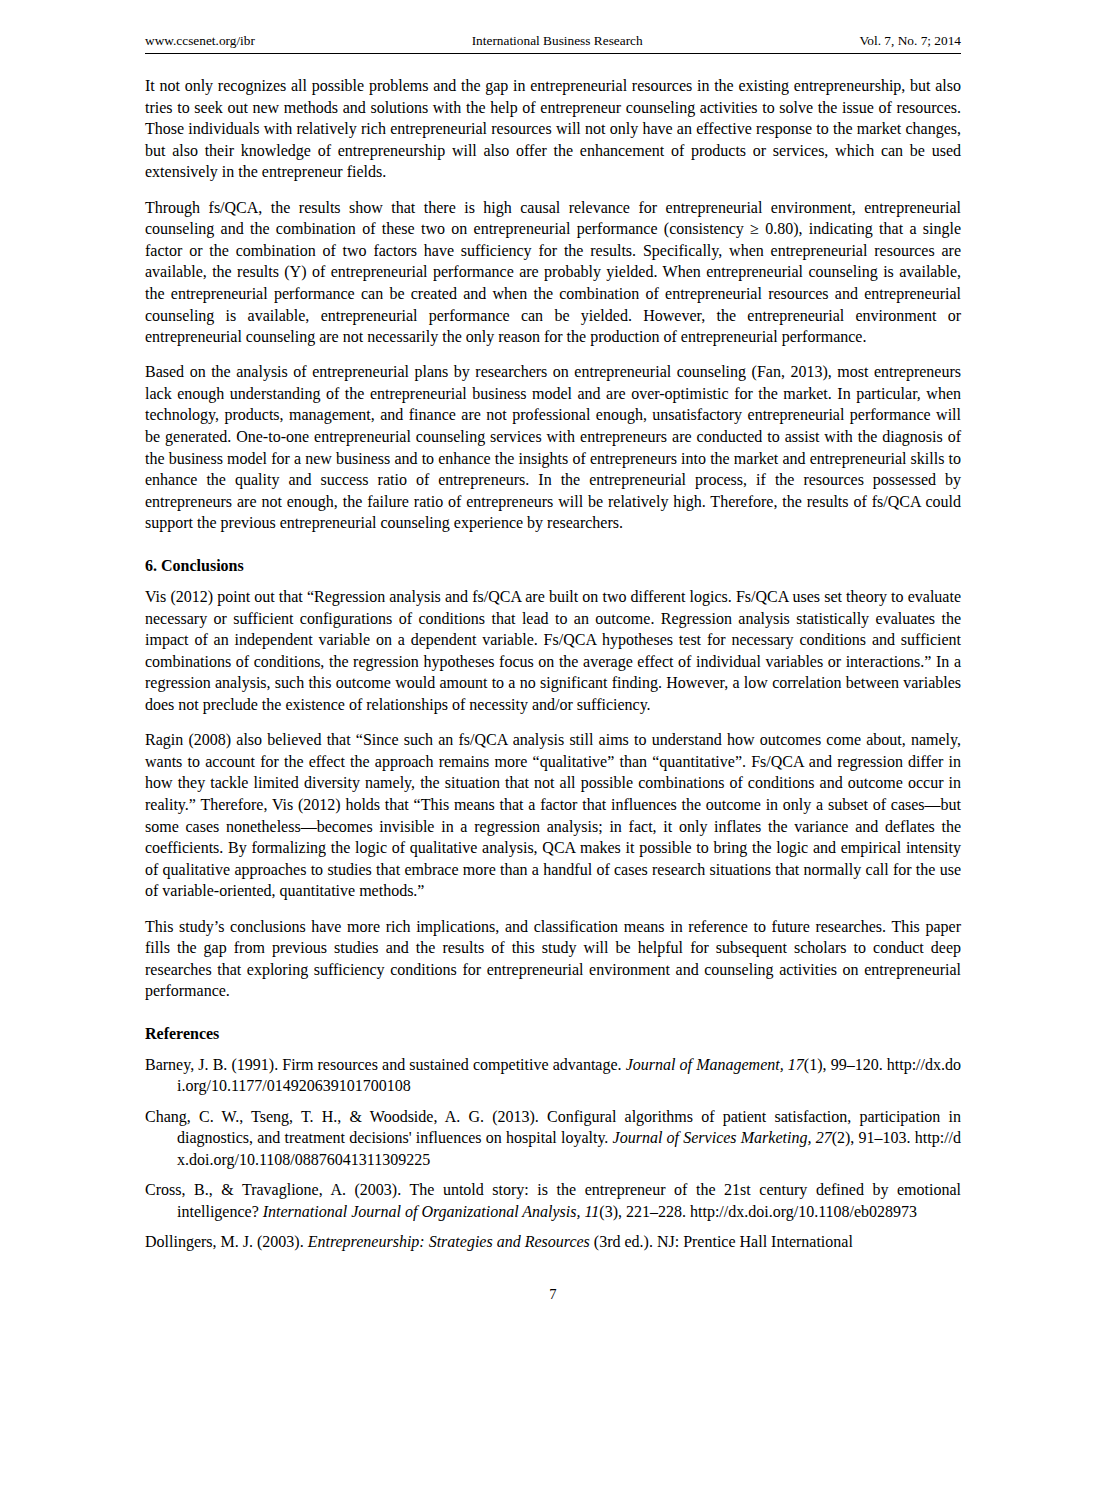www.ccsenet.org/ibr International Business Research Vol. 7, No. 7; 2014
It not only recognizes all possible problems and the gap in entrepreneurial resources in the existing entrepreneurship, but also tries to seek out new methods and solutions with the help of entrepreneur counseling activities to solve the issue of resources. Those individuals with relatively rich entrepreneurial resources will not only have an effective response to the market changes, but also their knowledge of entrepreneurship will also offer the enhancement of products or services, which can be used extensively in the entrepreneur fields.
Through fs/QCA, the results show that there is high causal relevance for entrepreneurial environment, entrepreneurial counseling and the combination of these two on entrepreneurial performance (consistency ≥ 0.80), indicating that a single factor or the combination of two factors have sufficiency for the results. Specifically, when entrepreneurial resources are available, the results (Y) of entrepreneurial performance are probably yielded. When entrepreneurial counseling is available, the entrepreneurial performance can be created and when the combination of entrepreneurial resources and entrepreneurial counseling is available, entrepreneurial performance can be yielded. However, the entrepreneurial environment or entrepreneurial counseling are not necessarily the only reason for the production of entrepreneurial performance.
Based on the analysis of entrepreneurial plans by researchers on entrepreneurial counseling (Fan, 2013), most entrepreneurs lack enough understanding of the entrepreneurial business model and are over-optimistic for the market. In particular, when technology, products, management, and finance are not professional enough, unsatisfactory entrepreneurial performance will be generated. One-to-one entrepreneurial counseling services with entrepreneurs are conducted to assist with the diagnosis of the business model for a new business and to enhance the insights of entrepreneurs into the market and entrepreneurial skills to enhance the quality and success ratio of entrepreneurs. In the entrepreneurial process, if the resources possessed by entrepreneurs are not enough, the failure ratio of entrepreneurs will be relatively high. Therefore, the results of fs/QCA could support the previous entrepreneurial counseling experience by researchers.
6. Conclusions
Vis (2012) point out that “Regression analysis and fs/QCA are built on two different logics. Fs/QCA uses set theory to evaluate necessary or sufficient configurations of conditions that lead to an outcome. Regression analysis statistically evaluates the impact of an independent variable on a dependent variable. Fs/QCA hypotheses test for necessary conditions and sufficient combinations of conditions, the regression hypotheses focus on the average effect of individual variables or interactions.” In a regression analysis, such this outcome would amount to a no significant finding. However, a low correlation between variables does not preclude the existence of relationships of necessity and/or sufficiency.
Ragin (2008) also believed that “Since such an fs/QCA analysis still aims to understand how outcomes come about, namely, wants to account for the effect the approach remains more “qualitative” than “quantitative”. Fs/QCA and regression differ in how they tackle limited diversity namely, the situation that not all possible combinations of conditions and outcome occur in reality.” Therefore, Vis (2012) holds that “This means that a factor that influences the outcome in only a subset of cases—but some cases nonetheless—becomes invisible in a regression analysis; in fact, it only inflates the variance and deflates the coefficients. By formalizing the logic of qualitative analysis, QCA makes it possible to bring the logic and empirical intensity of qualitative approaches to studies that embrace more than a handful of cases research situations that normally call for the use of variable-oriented, quantitative methods.”
This study’s conclusions have more rich implications, and classification means in reference to future researches. This paper fills the gap from previous studies and the results of this study will be helpful for subsequent scholars to conduct deep researches that exploring sufficiency conditions for entrepreneurial environment and counseling activities on entrepreneurial performance.
References
Barney, J. B. (1991). Firm resources and sustained competitive advantage. Journal of Management, 17(1), 99–120. http://dx.doi.org/10.1177/014920639101700108
Chang, C. W., Tseng, T. H., & Woodside, A. G. (2013). Configural algorithms of patient satisfaction, participation in diagnostics, and treatment decisions' influences on hospital loyalty. Journal of Services Marketing, 27(2), 91–103. http://dx.doi.org/10.1108/08876041311309225
Cross, B., & Travaglione, A. (2003). The untold story: is the entrepreneur of the 21st century defined by emotional intelligence? International Journal of Organizational Analysis, 11(3), 221–228. http://dx.doi.org/10.1108/eb028973
Dollingers, M. J. (2003). Entrepreneurship: Strategies and Resources (3rd ed.). NJ: Prentice Hall International
7